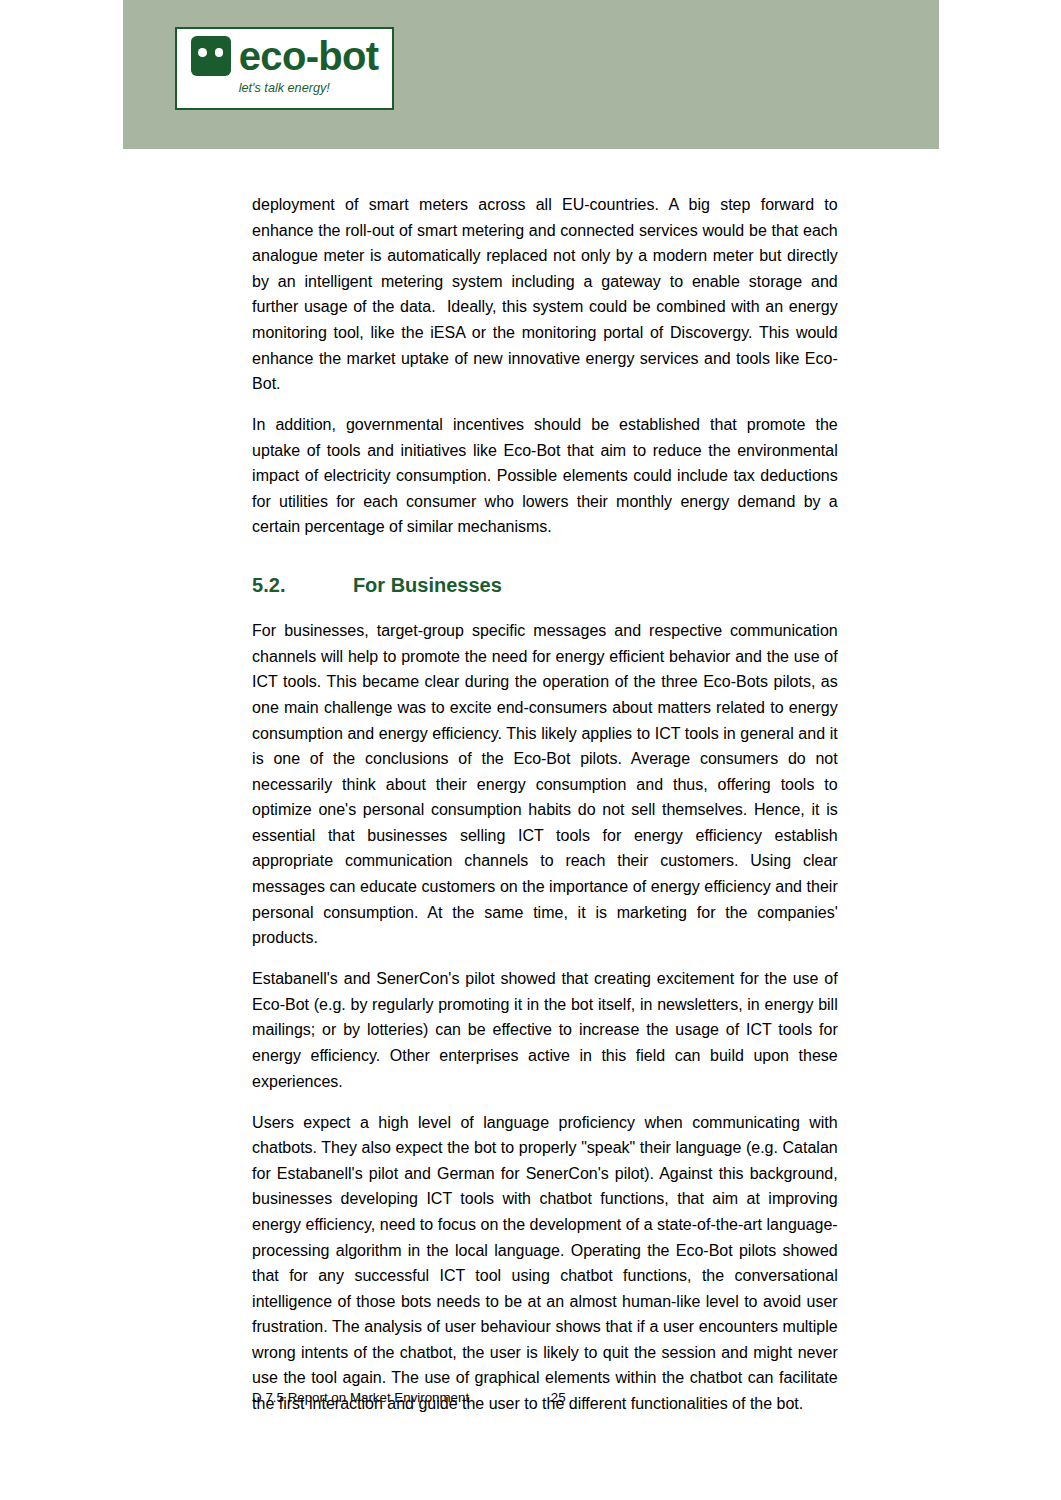eco-bot
let's talk energy!
deployment of smart meters across all EU-countries. A big step forward to enhance the roll-out of smart metering and connected services would be that each analogue meter is automatically replaced not only by a modern meter but directly by an intelligent metering system including a gateway to enable storage and further usage of the data. Ideally, this system could be combined with an energy monitoring tool, like the iESA or the monitoring portal of Discovergy. This would enhance the market uptake of new innovative energy services and tools like Eco-Bot.
In addition, governmental incentives should be established that promote the uptake of tools and initiatives like Eco-Bot that aim to reduce the environmental impact of electricity consumption. Possible elements could include tax deductions for utilities for each consumer who lowers their monthly energy demand by a certain percentage of similar mechanisms.
5.2. For Businesses
For businesses, target-group specific messages and respective communication channels will help to promote the need for energy efficient behavior and the use of ICT tools. This became clear during the operation of the three Eco-Bots pilots, as one main challenge was to excite end-consumers about matters related to energy consumption and energy efficiency. This likely applies to ICT tools in general and it is one of the conclusions of the Eco-Bot pilots. Average consumers do not necessarily think about their energy consumption and thus, offering tools to optimize one's personal consumption habits do not sell themselves. Hence, it is essential that businesses selling ICT tools for energy efficiency establish appropriate communication channels to reach their customers. Using clear messages can educate customers on the importance of energy efficiency and their personal consumption. At the same time, it is marketing for the companies' products.
Estabanell's and SenerCon's pilot showed that creating excitement for the use of Eco-Bot (e.g. by regularly promoting it in the bot itself, in newsletters, in energy bill mailings; or by lotteries) can be effective to increase the usage of ICT tools for energy efficiency. Other enterprises active in this field can build upon these experiences.
Users expect a high level of language proficiency when communicating with chatbots. They also expect the bot to properly "speak" their language (e.g. Catalan for Estabanell's pilot and German for SenerCon's pilot). Against this background, businesses developing ICT tools with chatbot functions, that aim at improving energy efficiency, need to focus on the development of a state-of-the-art language-processing algorithm in the local language. Operating the Eco-Bot pilots showed that for any successful ICT tool using chatbot functions, the conversational intelligence of those bots needs to be at an almost human-like level to avoid user frustration. The analysis of user behaviour shows that if a user encounters multiple wrong intents of the chatbot, the user is likely to quit the session and might never use the tool again. The use of graphical elements within the chatbot can facilitate the first interaction and guide the user to the different functionalities of the bot.
D 7.5 Report on Market Environment25